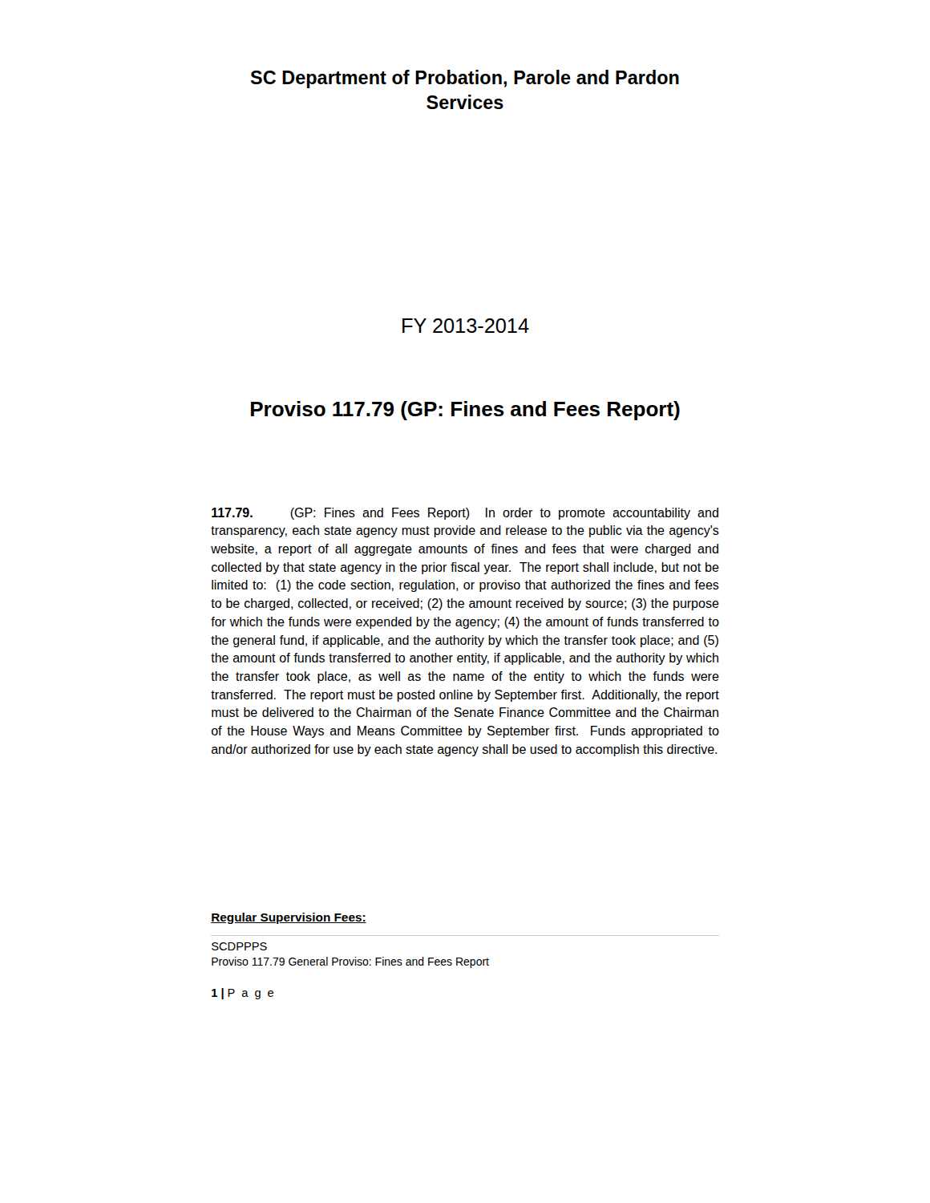SC Department of Probation, Parole and Pardon Services
FY 2013-2014
Proviso 117.79 (GP: Fines and Fees Report)
117.79. (GP: Fines and Fees Report) In order to promote accountability and transparency, each state agency must provide and release to the public via the agency's website, a report of all aggregate amounts of fines and fees that were charged and collected by that state agency in the prior fiscal year. The report shall include, but not be limited to: (1) the code section, regulation, or proviso that authorized the fines and fees to be charged, collected, or received; (2) the amount received by source; (3) the purpose for which the funds were expended by the agency; (4) the amount of funds transferred to the general fund, if applicable, and the authority by which the transfer took place; and (5) the amount of funds transferred to another entity, if applicable, and the authority by which the transfer took place, as well as the name of the entity to which the funds were transferred. The report must be posted online by September first. Additionally, the report must be delivered to the Chairman of the Senate Finance Committee and the Chairman of the House Ways and Means Committee by September first. Funds appropriated to and/or authorized for use by each state agency shall be used to accomplish this directive.
Regular Supervision Fees:
SCDPPPS
Proviso 117.79 General Proviso: Fines and Fees Report
1 | P a g e